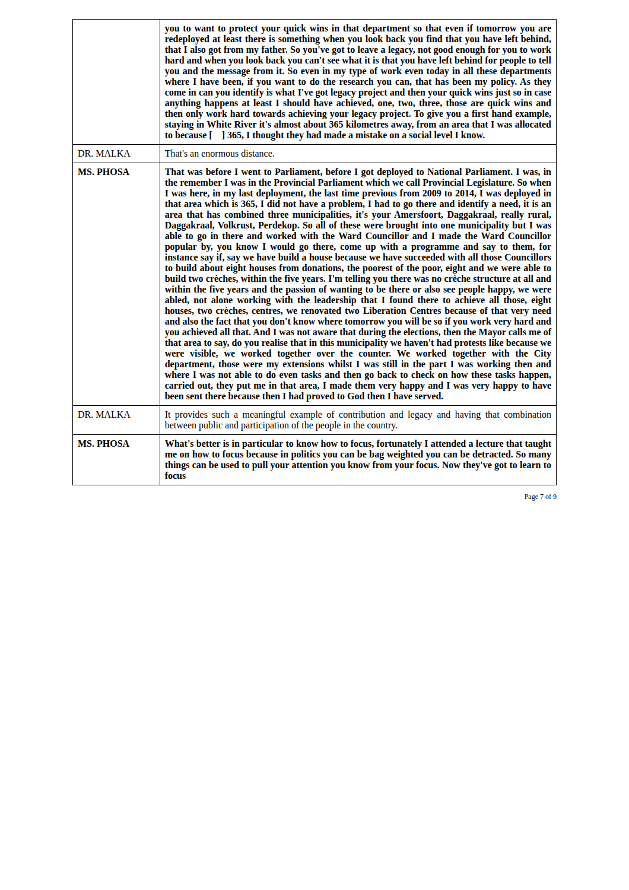| | you to want to protect your quick wins in that department so that even if tomorrow you are redeployed at least there is something when you look back you find that you have left behind, that I also got from my father. So you've got to leave a legacy, not good enough for you to work hard and when you look back you can't see what it is that you have left behind for people to tell you and the message from it. So even in my type of work even today in all these departments where I have been, if you want to do the research you can, that has been my policy. As they come in can you identify is what I've got legacy project and then your quick wins just so in case anything happens at least I should have achieved, one, two, three, those are quick wins and then only work hard towards achieving your legacy project. To give you a first hand example, staying in White River it's almost about 365 kilometres away, from an area that I was allocated to because [ ] 365, I thought they had made a mistake on a social level I know. |
| DR. MALKA | That's an enormous distance. |
| MS. PHOSA | That was before I went to Parliament, before I got deployed to National Parliament. I was, in the remember I was in the Provincial Parliament which we call Provincial Legislature. So when I was here, in my last deployment, the last time previous from 2009 to 2014, I was deployed in that area which is 365, I did not have a problem, I had to go there and identify a need, it is an area that has combined three municipalities, it's your Amersfoort, Daggakraal, really rural, Daggakraal, Volkrust, Perdekop. So all of these were brought into one municipality but I was able to go in there and worked with the Ward Councillor and I made the Ward Councillor popular by, you know I would go there, come up with a programme and say to them, for instance say if, say we have build a house because we have succeeded with all those Councillors to build about eight houses from donations, the poorest of the poor, eight and we were able to build two crèches, within the five years. I'm telling you there was no crèche structure at all and within the five years and the passion of wanting to be there or also see people happy, we were abled, not alone working with the leadership that I found there to achieve all those, eight houses, two crèches, centres, we renovated two Liberation Centres because of that very need and also the fact that you don't know where tomorrow you will be so if you work very hard and you achieved all that. And I was not aware that during the elections, then the Mayor calls me of that area to say, do you realise that in this municipality we haven't had protests like because we were visible, we worked together over the counter. We worked together with the City department, those were my extensions whilst I was still in the part I was working then and where I was not able to do even tasks and then go back to check on how these tasks happen, carried out, they put me in that area, I made them very happy and I was very happy to have been sent there because then I had proved to God then I have served. |
| DR. MALKA | It provides such a meaningful example of contribution and legacy and having that combination between public and participation of the people in the country. |
| MS. PHOSA | What's better is in particular to know how to focus, fortunately I attended a lecture that taught me on how to focus because in politics you can be bag weighted you can be detracted. So many things can be used to pull your attention you know from your focus. Now they've got to learn to focus |
Page 7 of 9